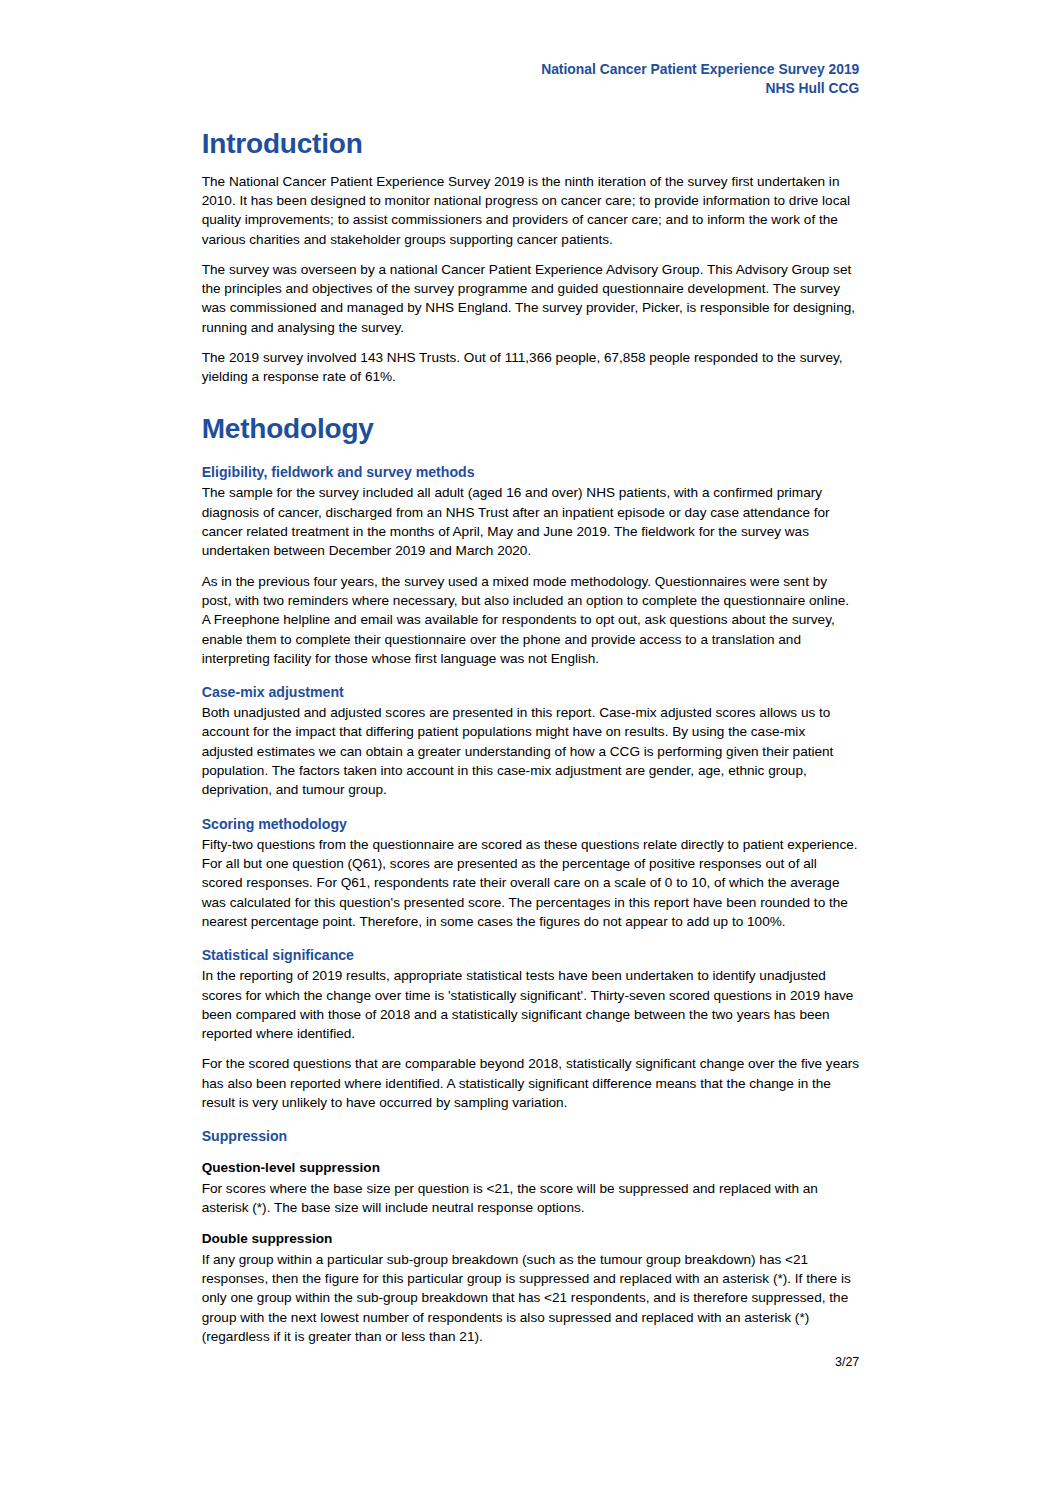National Cancer Patient Experience Survey 2019
NHS Hull CCG
Introduction
The National Cancer Patient Experience Survey 2019 is the ninth iteration of the survey first undertaken in 2010. It has been designed to monitor national progress on cancer care; to provide information to drive local quality improvements; to assist commissioners and providers of cancer care; and to inform the work of the various charities and stakeholder groups supporting cancer patients.
The survey was overseen by a national Cancer Patient Experience Advisory Group. This Advisory Group set the principles and objectives of the survey programme and guided questionnaire development. The survey was commissioned and managed by NHS England. The survey provider, Picker, is responsible for designing, running and analysing the survey.
The 2019 survey involved 143 NHS Trusts. Out of 111,366 people, 67,858 people responded to the survey, yielding a response rate of 61%.
Methodology
Eligibility, fieldwork and survey methods
The sample for the survey included all adult (aged 16 and over) NHS patients, with a confirmed primary diagnosis of cancer, discharged from an NHS Trust after an inpatient episode or day case attendance for cancer related treatment in the months of April, May and June 2019. The fieldwork for the survey was undertaken between December 2019 and March 2020.
As in the previous four years, the survey used a mixed mode methodology. Questionnaires were sent by post, with two reminders where necessary, but also included an option to complete the questionnaire online. A Freephone helpline and email was available for respondents to opt out, ask questions about the survey, enable them to complete their questionnaire over the phone and provide access to a translation and interpreting facility for those whose first language was not English.
Case-mix adjustment
Both unadjusted and adjusted scores are presented in this report. Case-mix adjusted scores allows us to account for the impact that differing patient populations might have on results. By using the case-mix adjusted estimates we can obtain a greater understanding of how a CCG is performing given their patient population. The factors taken into account in this case-mix adjustment are gender, age, ethnic group, deprivation, and tumour group.
Scoring methodology
Fifty-two questions from the questionnaire are scored as these questions relate directly to patient experience. For all but one question (Q61), scores are presented as the percentage of positive responses out of all scored responses. For Q61, respondents rate their overall care on a scale of 0 to 10, of which the average was calculated for this question's presented score. The percentages in this report have been rounded to the nearest percentage point. Therefore, in some cases the figures do not appear to add up to 100%.
Statistical significance
In the reporting of 2019 results, appropriate statistical tests have been undertaken to identify unadjusted scores for which the change over time is 'statistically significant'. Thirty-seven scored questions in 2019 have been compared with those of 2018 and a statistically significant change between the two years has been reported where identified.
For the scored questions that are comparable beyond 2018, statistically significant change over the five years has also been reported where identified. A statistically significant difference means that the change in the result is very unlikely to have occurred by sampling variation.
Suppression
Question-level suppression
For scores where the base size per question is <21, the score will be suppressed and replaced with an asterisk (*). The base size will include neutral response options.
Double suppression
If any group within a particular sub-group breakdown (such as the tumour group breakdown) has <21 responses, then the figure for this particular group is suppressed and replaced with an asterisk (*). If there is only one group within the sub-group breakdown that has <21 respondents, and is therefore suppressed, the group with the next lowest number of respondents is also supressed and replaced with an asterisk (*) (regardless if it is greater than or less than 21).
3/27